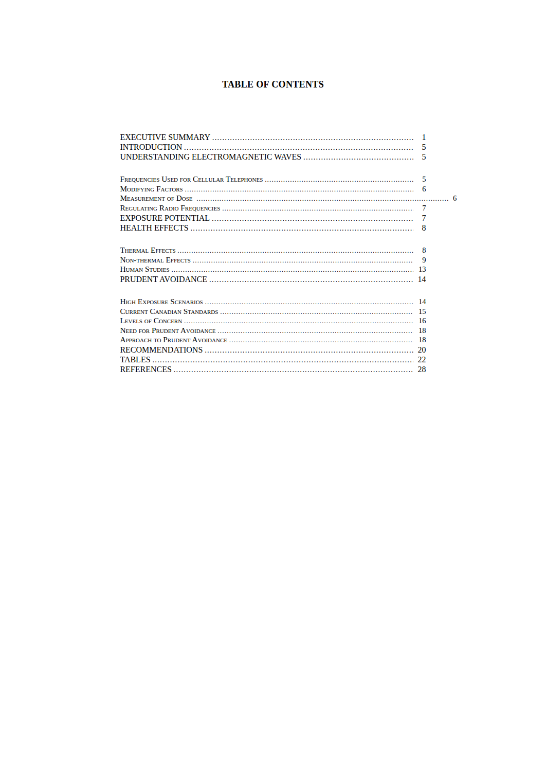TABLE OF CONTENTS
EXECUTIVE SUMMARY .................................................................................................................. 1
INTRODUCTION ................................................................................................................................. 5
UNDERSTANDING ELECTROMAGNETIC WAVES ................................................................ 5
Frequencies Used for Cellular Telephones .......................................................................... 5
Modifying Factors ..................................................................................................................... 6
Measurement of Dose .............................................................................................................. 6
Regulating Radio Frequencies ................................................................................................ 7
EXPOSURE POTENTIAL ............................................................................................................. 7
HEALTH EFFECTS ........................................................................................................................... 8
Thermal Effects ......................................................................................................................... 8
Non-thermal Effects ................................................................................................................ 9
Human Studies ....................................................................................................................... 13
PRUDENT AVOIDANCE .............................................................................................................. 14
High Exposure Scenarios ......................................................................................................... 14
Current Canadian Standards .................................................................................................. 15
Levels of Concern .................................................................................................................... 16
Need for Prudent Avoidance .................................................................................................. 18
Approach to Prudent Avoidance ............................................................................................ 18
RECOMMENDATIONS .............................................................................................................. 20
TABLES .............................................................................................................................. 22
REFERENCES ................................................................................................................... 28